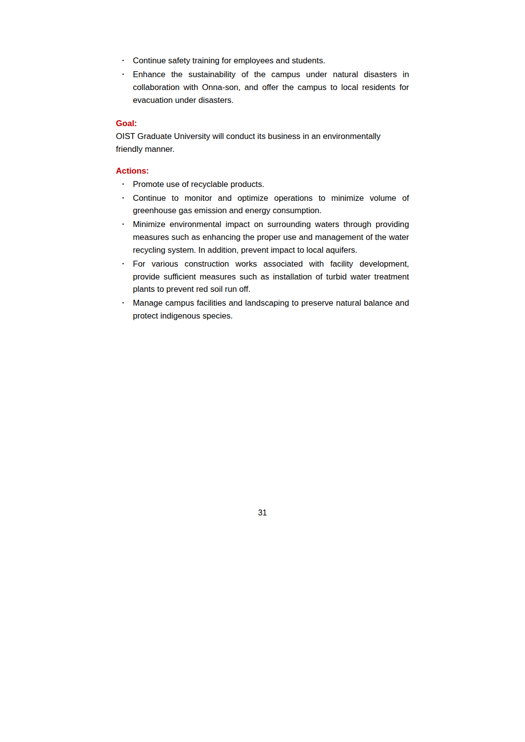Continue safety training for employees and students.
Enhance the sustainability of the campus under natural disasters in collaboration with Onna-son, and offer the campus to local residents for evacuation under disasters.
Goal:
OIST Graduate University will conduct its business in an environmentally friendly manner.
Actions:
Promote use of recyclable products.
Continue to monitor and optimize operations to minimize volume of greenhouse gas emission and energy consumption.
Minimize environmental impact on surrounding waters through providing measures such as enhancing the proper use and management of the water recycling system. In addition, prevent impact to local aquifers.
For various construction works associated with facility development, provide sufficient measures such as installation of turbid water treatment plants to prevent red soil run off.
Manage campus facilities and landscaping to preserve natural balance and protect indigenous species.
31